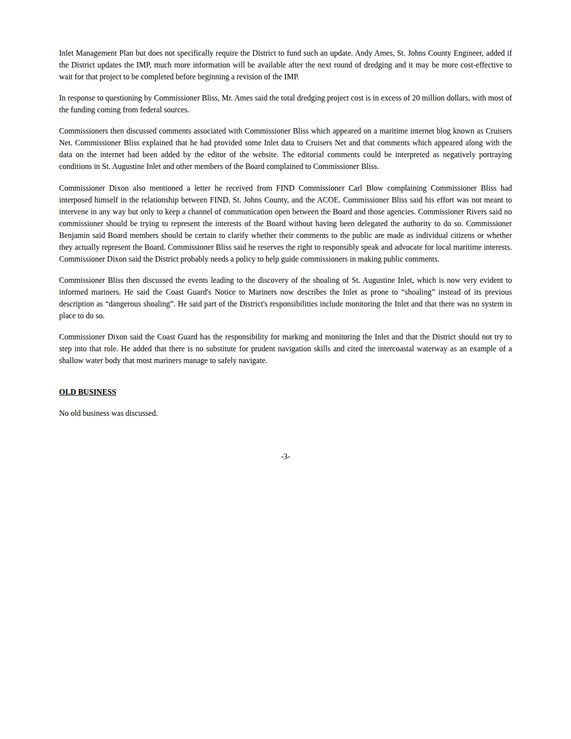Inlet Management Plan but does not specifically require the District to fund such an update. Andy Ames, St. Johns County Engineer, added if the District updates the IMP, much more information will be available after the next round of dredging and it may be more cost-effective to wait for that project to be completed before beginning a revision of the IMP.
In response to questioning by Commissioner Bliss, Mr. Ames said the total dredging project cost is in excess of 20 million dollars, with most of the funding coming from federal sources.
Commissioners then discussed comments associated with Commissioner Bliss which appeared on a maritime internet blog known as Cruisers Net. Commissioner Bliss explained that he had provided some Inlet data to Cruisers Net and that comments which appeared along with the data on the internet had been added by the editor of the website. The editorial comments could be interpreted as negatively portraying conditions in St. Augustine Inlet and other members of the Board complained to Commissioner Bliss.
Commissioner Dixon also mentioned a letter he received from FIND Commissioner Carl Blow complaining Commissioner Bliss had interposed himself in the relationship between FIND, St. Johns County, and the ACOE. Commissioner Bliss said his effort was not meant to intervene in any way but only to keep a channel of communication open between the Board and those agencies. Commissioner Rivers said no commissioner should be trying to represent the interests of the Board without having been delegated the authority to do so. Commissioner Benjamin said Board members should be certain to clarify whether their comments to the public are made as individual citizens or whether they actually represent the Board. Commissioner Bliss said he reserves the right to responsibly speak and advocate for local maritime interests. Commissioner Dixon said the District probably needs a policy to help guide commissioners in making public comments.
Commissioner Bliss then discussed the events leading to the discovery of the shoaling of St. Augustine Inlet, which is now very evident to informed mariners. He said the Coast Guard's Notice to Mariners now describes the Inlet as prone to “shoaling” instead of its previous description as “dangerous shoaling”. He said part of the District's responsibilities include monitoring the Inlet and that there was no system in place to do so.
Commissioner Dixon said the Coast Guard has the responsibility for marking and monitoring the Inlet and that the District should not try to step into that role. He added that there is no substitute for prudent navigation skills and cited the intercoastal waterway as an example of a shallow water body that most mariners manage to safely navigate.
OLD BUSINESS
No old business was discussed.
-3-